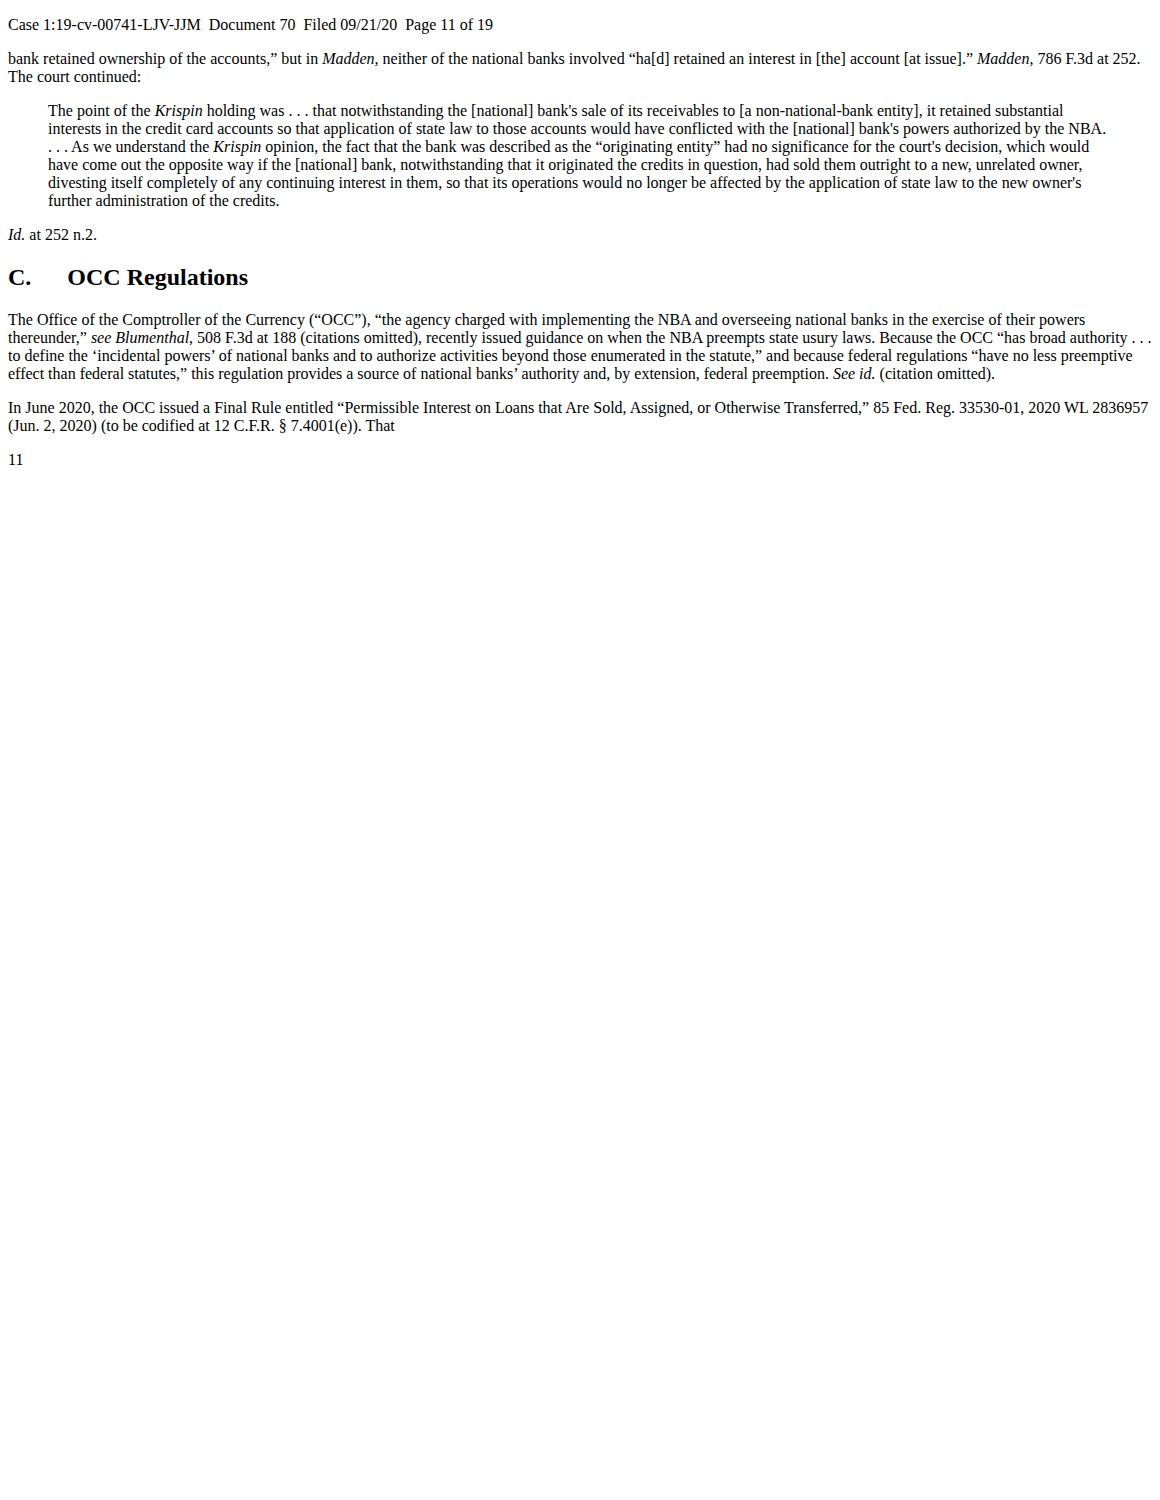Case 1:19-cv-00741-LJV-JJM Document 70 Filed 09/21/20 Page 11 of 19
bank retained ownership of the accounts,” but in Madden, neither of the national banks involved “ha[d] retained an interest in [the] account [at issue].” Madden, 786 F.3d at 252. The court continued:
The point of the Krispin holding was . . . that notwithstanding the [national] bank's sale of its receivables to [a non-national-bank entity], it retained substantial interests in the credit card accounts so that application of state law to those accounts would have conflicted with the [national] bank's powers authorized by the NBA. . . . As we understand the Krispin opinion, the fact that the bank was described as the “originating entity” had no significance for the court's decision, which would have come out the opposite way if the [national] bank, notwithstanding that it originated the credits in question, had sold them outright to a new, unrelated owner, divesting itself completely of any continuing interest in them, so that its operations would no longer be affected by the application of state law to the new owner's further administration of the credits.
Id. at 252 n.2.
C. OCC Regulations
The Office of the Comptroller of the Currency (“OCC”), “the agency charged with implementing the NBA and overseeing national banks in the exercise of their powers thereunder,” see Blumenthal, 508 F.3d at 188 (citations omitted), recently issued guidance on when the NBA preempts state usury laws. Because the OCC “has broad authority . . . to define the ‘incidental powers’ of national banks and to authorize activities beyond those enumerated in the statute,” and because federal regulations “have no less preemptive effect than federal statutes,” this regulation provides a source of national banks’ authority and, by extension, federal preemption. See id. (citation omitted).
In June 2020, the OCC issued a Final Rule entitled “Permissible Interest on Loans that Are Sold, Assigned, or Otherwise Transferred,” 85 Fed. Reg. 33530-01, 2020 WL 2836957 (Jun. 2, 2020) (to be codified at 12 C.F.R. § 7.4001(e)). That
11